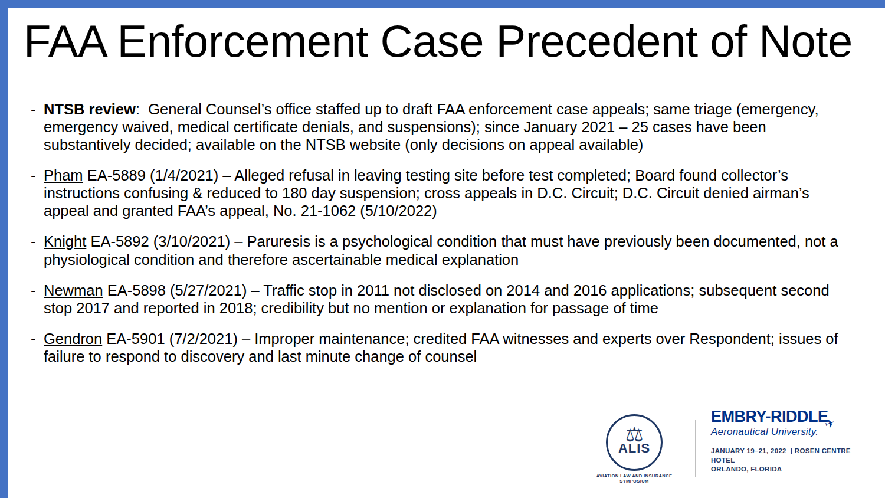FAA Enforcement Case Precedent of Note
NTSB review: General Counsel’s office staffed up to draft FAA enforcement case appeals; same triage (emergency, emergency waived, medical certificate denials, and suspensions); since January 2021 – 25 cases have been substantively decided; available on the NTSB website (only decisions on appeal available)
Pham EA-5889 (1/4/2021) – Alleged refusal in leaving testing site before test completed; Board found collector’s instructions confusing & reduced to 180 day suspension; cross appeals in D.C. Circuit; D.C. Circuit denied airman’s appeal and granted FAA’s appeal, No. 21-1062 (5/10/2022)
Knight EA-5892 (3/10/2021) – Paruresis is a psychological condition that must have previously been documented, not a physiological condition and therefore ascertainable medical explanation
Newman EA-5898 (5/27/2021) – Traffic stop in 2011 not disclosed on 2014 and 2016 applications; subsequent second stop 2017 and reported in 2018; credibility but no mention or explanation for passage of time
Gendron EA-5901 (7/2/2021) – Improper maintenance; credited FAA witnesses and experts over Respondent; issues of failure to respond to discovery and last minute change of counsel
⚖
ALIS
Aviation Law and Insurance Symposium
EMBRY-RIDDLE
Aeronautical University.
JANUARY 19–21, 2022 | ROSEN CENTRE HOTEL
ORLANDO, FLORIDA
✈